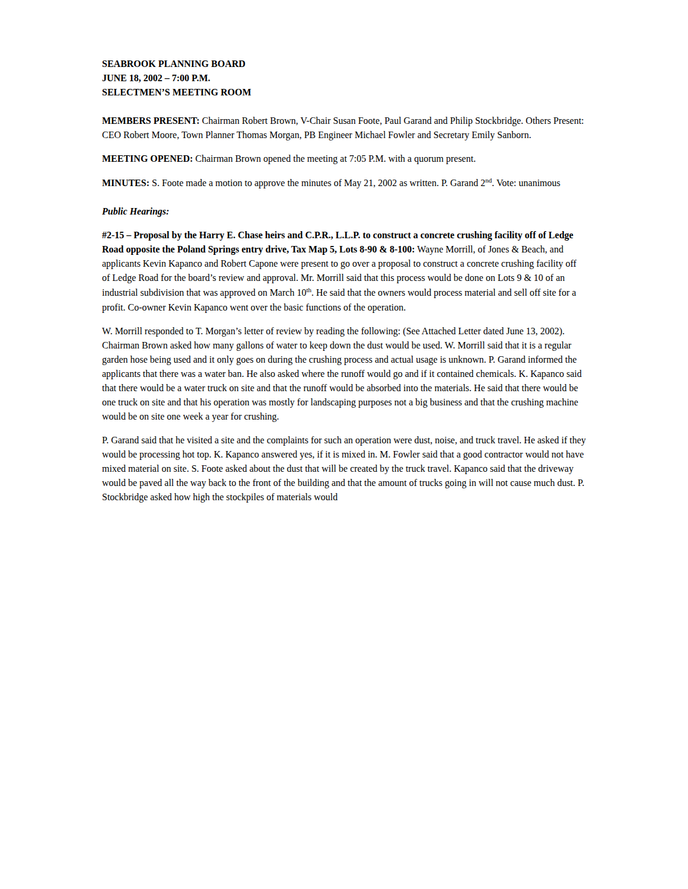SEABROOK PLANNING BOARD
JUNE 18, 2002 – 7:00 P.M.
SELECTMEN’S MEETING ROOM
MEMBERS PRESENT: Chairman Robert Brown, V-Chair Susan Foote, Paul Garand and Philip Stockbridge. Others Present: CEO Robert Moore, Town Planner Thomas Morgan, PB Engineer Michael Fowler and Secretary Emily Sanborn.
MEETING OPENED: Chairman Brown opened the meeting at 7:05 P.M. with a quorum present.
MINUTES: S. Foote made a motion to approve the minutes of May 21, 2002 as written. P. Garand 2nd. Vote: unanimous
Public Hearings:
#2-15 – Proposal by the Harry E. Chase heirs and C.P.R., L.L.P. to construct a concrete crushing facility off of Ledge Road opposite the Poland Springs entry drive, Tax Map 5, Lots 8-90 & 8-100: Wayne Morrill, of Jones & Beach, and applicants Kevin Kapanco and Robert Capone were present to go over a proposal to construct a concrete crushing facility off of Ledge Road for the board’s review and approval. Mr. Morrill said that this process would be done on Lots 9 & 10 of an industrial subdivision that was approved on March 10th. He said that the owners would process material and sell off site for a profit. Co-owner Kevin Kapanco went over the basic functions of the operation.
W. Morrill responded to T. Morgan’s letter of review by reading the following: (See Attached Letter dated June 13, 2002). Chairman Brown asked how many gallons of water to keep down the dust would be used. W. Morrill said that it is a regular garden hose being used and it only goes on during the crushing process and actual usage is unknown. P. Garand informed the applicants that there was a water ban. He also asked where the runoff would go and if it contained chemicals. K. Kapanco said that there would be a water truck on site and that the runoff would be absorbed into the materials. He said that there would be one truck on site and that his operation was mostly for landscaping purposes not a big business and that the crushing machine would be on site one week a year for crushing.
P. Garand said that he visited a site and the complaints for such an operation were dust, noise, and truck travel. He asked if they would be processing hot top. K. Kapanco answered yes, if it is mixed in. M. Fowler said that a good contractor would not have mixed material on site. S. Foote asked about the dust that will be created by the truck travel. Kapanco said that the driveway would be paved all the way back to the front of the building and that the amount of trucks going in will not cause much dust. P. Stockbridge asked how high the stockpiles of materials would